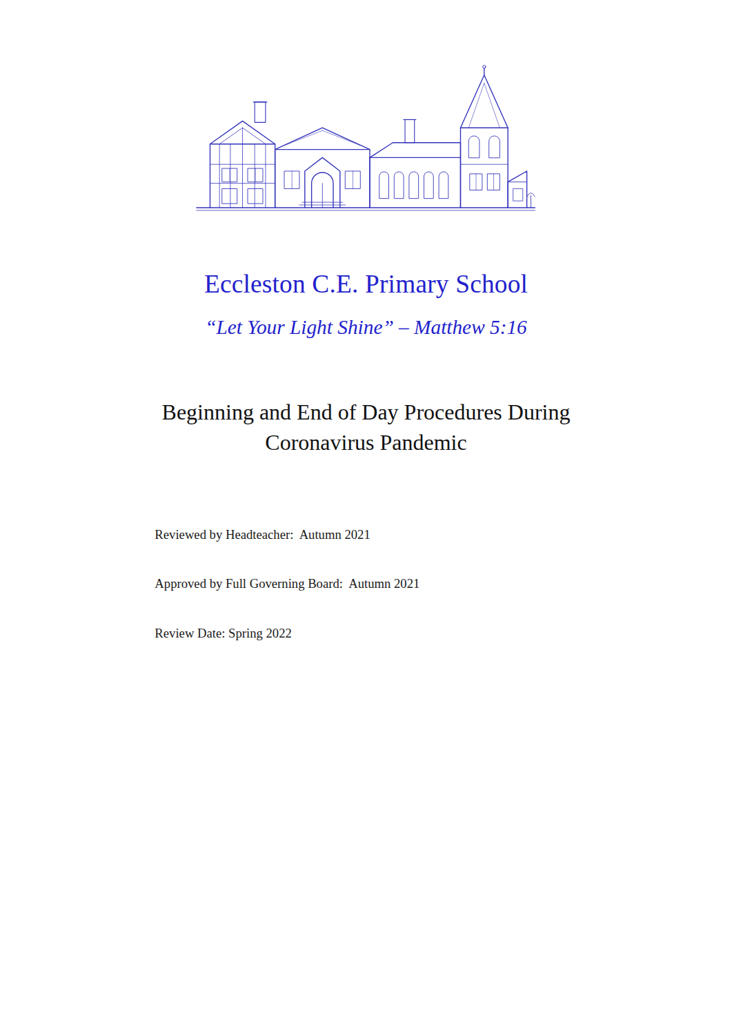Eccleston C.E. Primary School
“Let Your Light Shine” – Matthew 5:16
Beginning and End of Day Procedures During
Coronavirus Pandemic
Reviewed by Headteacher: Autumn 2021
Approved by Full Governing Board: Autumn 2021
Review Date: Spring 2022